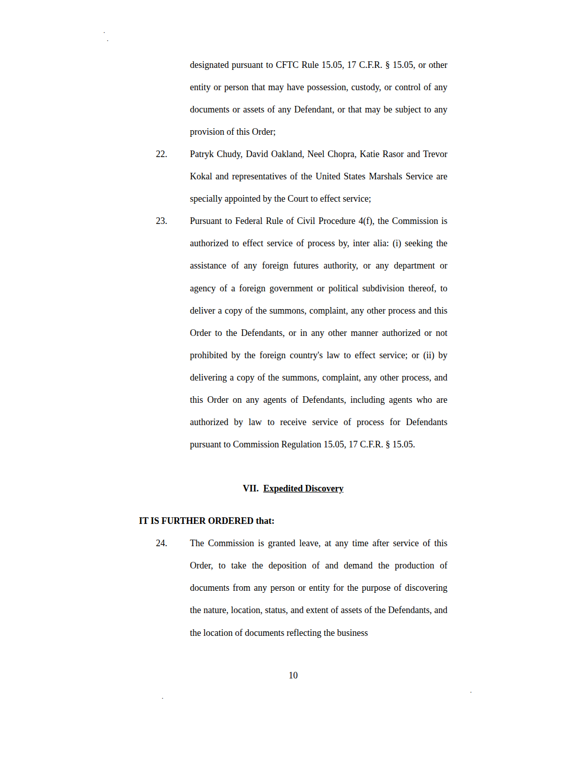.
.
designated pursuant to CFTC Rule 15.05, 17 C.F.R. § 15.05, or other entity or person that may have possession, custody, or control of any documents or assets of any Defendant, or that may be subject to any provision of this Order;
22. Patryk Chudy, David Oakland, Neel Chopra, Katie Rasor and Trevor Kokal and representatives of the United States Marshals Service are specially appointed by the Court to effect service;
23. Pursuant to Federal Rule of Civil Procedure 4(f), the Commission is authorized to effect service of process by, inter alia: (i) seeking the assistance of any foreign futures authority, or any department or agency of a foreign government or political subdivision thereof, to deliver a copy of the summons, complaint, any other process and this Order to the Defendants, or in any other manner authorized or not prohibited by the foreign country's law to effect service; or (ii) by delivering a copy of the summons, complaint, any other process, and this Order on any agents of Defendants, including agents who are authorized by law to receive service of process for Defendants pursuant to Commission Regulation 15.05, 17 C.F.R. § 15.05.
VII. Expedited Discovery
IT IS FURTHER ORDERED that:
24. The Commission is granted leave, at any time after service of this Order, to take the deposition of and demand the production of documents from any person or entity for the purpose of discovering the nature, location, status, and extent of assets of the Defendants, and the location of documents reflecting the business
10
.
.